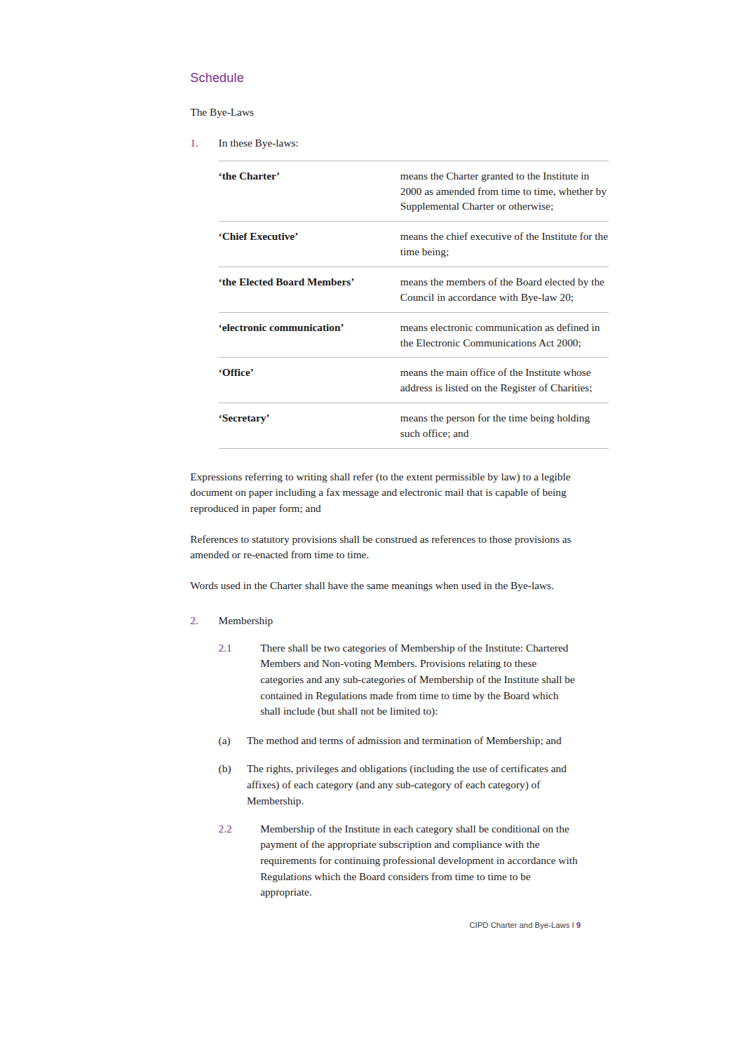Schedule
The Bye-Laws
1. In these Bye-laws:
| ‘the Charter’ | means the Charter granted to the Institute in 2000 as amended from time to time, whether by Supplemental Charter or otherwise; |
| ‘Chief Executive’ | means the chief executive of the Institute for the time being; |
| ‘the Elected Board Members’ | means the members of the Board elected by the Council in accordance with Bye-law 20; |
| ‘electronic communication’ | means electronic communication as defined in the Electronic Communications Act 2000; |
| ‘Office’ | means the main office of the Institute whose address is listed on the Register of Charities; |
| ‘Secretary’ | means the person for the time being holding such office; and |
Expressions referring to writing shall refer (to the extent permissible by law) to a legible document on paper including a fax message and electronic mail that is capable of being reproduced in paper form; and
References to statutory provisions shall be construed as references to those provisions as amended or re-enacted from time to time.
Words used in the Charter shall have the same meanings when used in the Bye-laws.
2. Membership
2.1 There shall be two categories of Membership of the Institute: Chartered Members and Non-voting Members. Provisions relating to these categories and any sub-categories of Membership of the Institute shall be contained in Regulations made from time to time by the Board which shall include (but shall not be limited to):
(a) The method and terms of admission and termination of Membership; and
(b) The rights, privileges and obligations (including the use of certificates and affixes) of each category (and any sub-category of each category) of Membership.
2.2 Membership of the Institute in each category shall be conditional on the payment of the appropriate subscription and compliance with the requirements for continuing professional development in accordance with Regulations which the Board considers from time to time to be appropriate.
CIPD Charter and Bye-Laws I 9